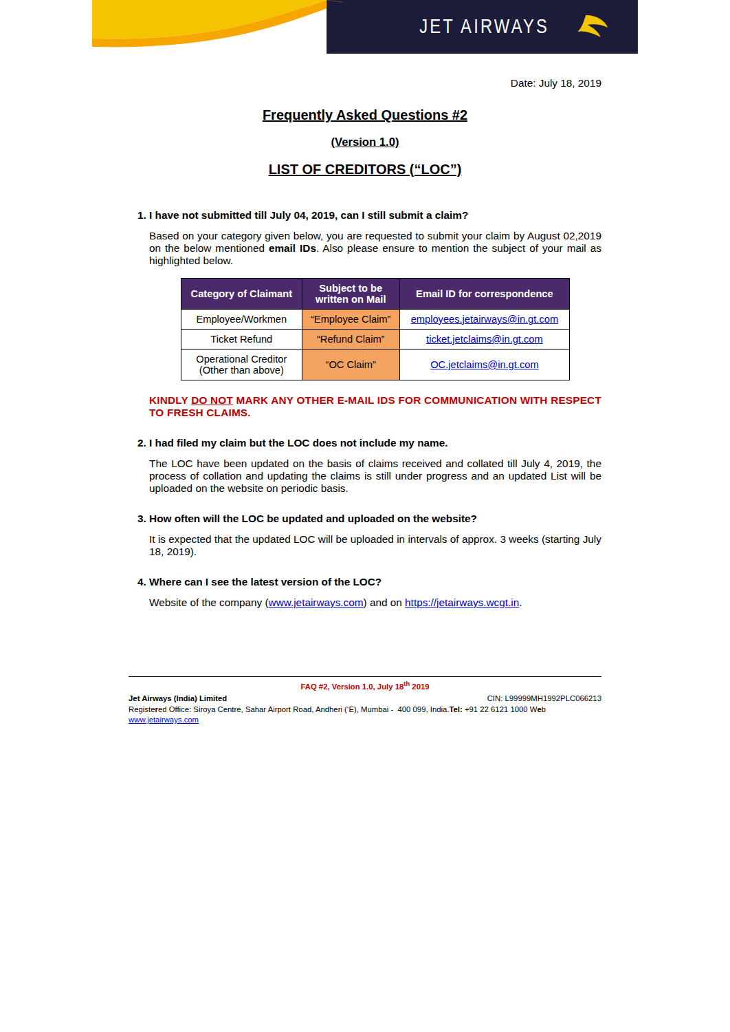JET AIRWAYS
Date: July 18, 2019
Frequently Asked Questions #2
(Version 1.0)
LIST OF CREDITORS (“LOC”)
I have not submitted till July 04, 2019, can I still submit a claim?
Based on your category given below, you are requested to submit your claim by August 02,2019 on the below mentioned email IDs. Also please ensure to mention the subject of your mail as highlighted below.
| Category of Claimant | Subject to be written on Mail | Email ID for correspondence |
| --- | --- | --- |
| Employee/Workmen | “Employee Claim” | employees.jetairways@in.gt.com |
| Ticket Refund | “Refund Claim” | ticket.jetclaims@in.gt.com |
| Operational Creditor (Other than above) | “OC Claim” | OC.jetclaims@in.gt.com |
KINDLY DO NOT MARK ANY OTHER E-MAIL IDS FOR COMMUNICATION WITH RESPECT TO FRESH CLAIMS.
I had filed my claim but the LOC does not include my name.
The LOC have been updated on the basis of claims received and collated till July 4, 2019, the process of collation and updating the claims is still under progress and an updated List will be uploaded on the website on periodic basis.
How often will the LOC be updated and uploaded on the website?
It is expected that the updated LOC will be uploaded in intervals of approx. 3 weeks (starting July 18, 2019).
Where can I see the latest version of the LOC?
Website of the company (www.jetairways.com) and on https://jetairways.wcgt.in.
FAQ #2, Version 1.0, July 18th 2019
Jet Airways (India) Limited
CIN: L99999MH1992PLC066213
Registered Office: Siroya Centre, Sahar Airport Road, Andheri (‘E), Mumbai - 400 099, India.Tel: +91 22 6121 1000 Web www.jetairways.com